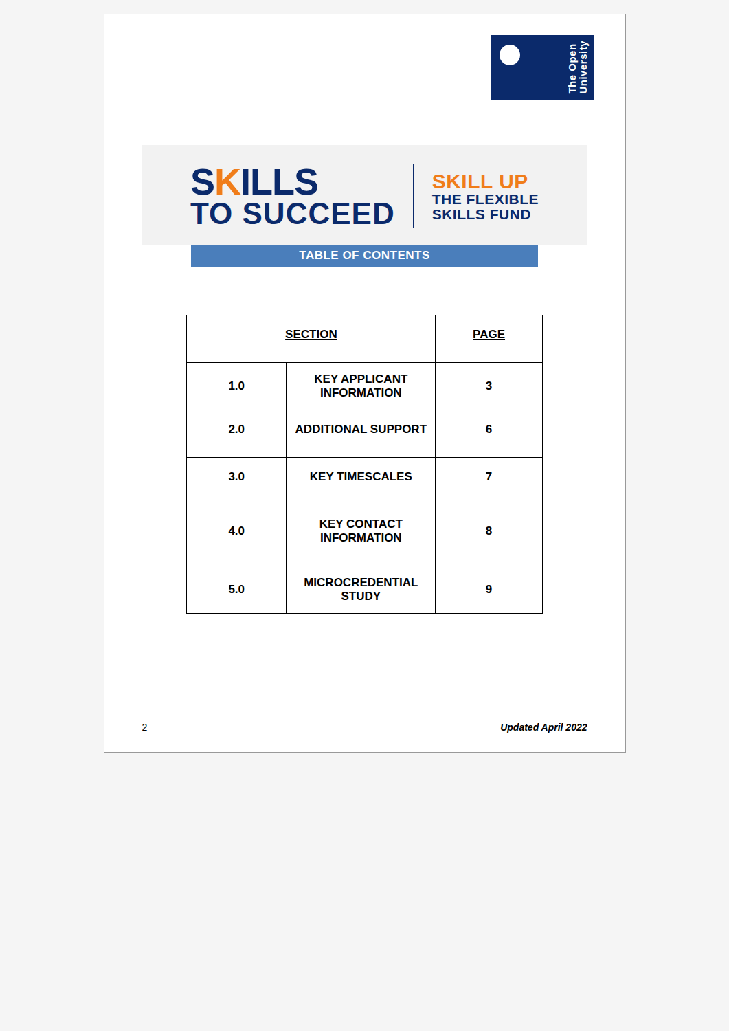The Open
University
SKILLS
TO SUCCEED
SKILL UP
THE FLEXIBLE
SKILLS FUND
TABLE OF CONTENTS
| SECTION | PAGE |
| --- | --- |
| 1.0 | KEY APPLICANT INFORMATION | 3 |
| 2.0 | ADDITIONAL SUPPORT | 6 |
| 3.0 | KEY TIMESCALES | 7 |
| 4.0 | KEY CONTACT INFORMATION | 8 |
| 5.0 | MICROCREDENTIAL STUDY | 9 |
2 Updated April 2022